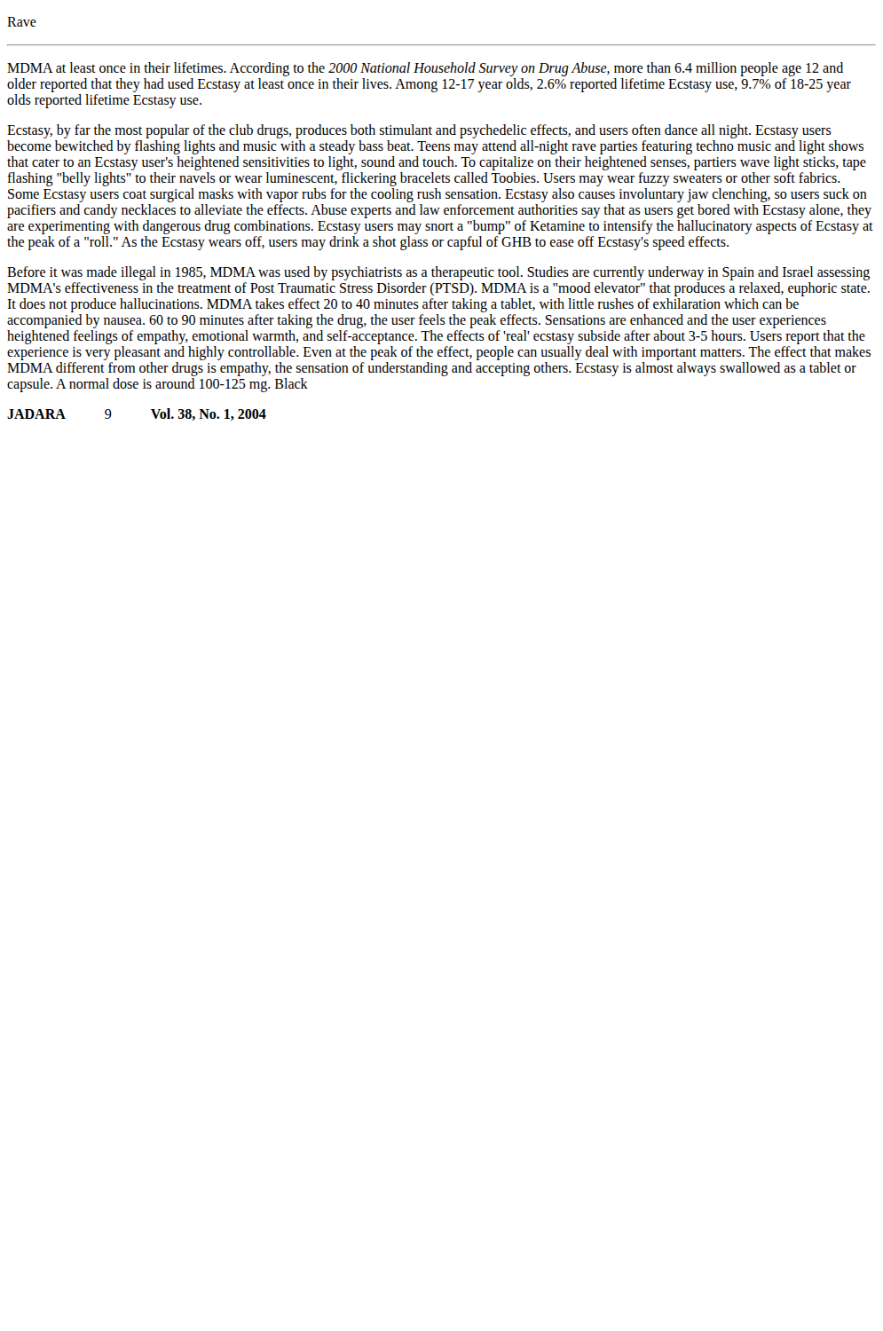Rave
MDMA at least once in their lifetimes. According to the 2000 National Household Survey on Drug Abuse, more than 6.4 million people age 12 and older reported that they had used Ecstasy at least once in their lives. Among 12-17 year olds, 2.6% reported lifetime Ecstasy use, 9.7% of 18-25 year olds reported lifetime Ecstasy use.
Ecstasy, by far the most popular of the club drugs, produces both stimulant and psychedelic effects, and users often dance all night. Ecstasy users become bewitched by flashing lights and music with a steady bass beat. Teens may attend all-night rave parties featuring techno music and light shows that cater to an Ecstasy user's heightened sensitivities to light, sound and touch. To capitalize on their heightened senses, partiers wave light sticks, tape flashing "belly lights" to their navels or wear luminescent, flickering bracelets called Toobies. Users may wear fuzzy sweaters or other soft fabrics. Some Ecstasy users coat surgical masks with vapor rubs for the cooling rush sensation. Ecstasy also causes involuntary jaw clenching, so users suck on pacifiers and candy necklaces to alleviate the effects. Abuse experts and law enforcement authorities say that as users get bored with Ecstasy alone, they are experimenting with dangerous drug combinations. Ecstasy users may snort a "bump" of Ketamine to intensify the hallucinatory aspects of Ecstasy at the peak of a "roll." As the Ecstasy wears off, users may drink a shot glass or capful of GHB to ease off Ecstasy's speed effects.
Before it was made illegal in 1985, MDMA was used by psychiatrists as a therapeutic tool. Studies are currently underway in Spain and Israel assessing MDMA's effectiveness in the treatment of Post Traumatic Stress Disorder (PTSD). MDMA is a "mood elevator" that produces a relaxed, euphoric state. It does not produce hallucinations. MDMA takes effect 20 to 40 minutes after taking a tablet, with little rushes of exhilaration which can be accompanied by nausea. 60 to 90 minutes after taking the drug, the user feels the peak effects. Sensations are enhanced and the user experiences heightened feelings of empathy, emotional warmth, and self-acceptance. The effects of 'real' ecstasy subside after about 3-5 hours. Users report that the experience is very pleasant and highly controllable. Even at the peak of the effect, people can usually deal with important matters. The effect that makes MDMA different from other drugs is empathy, the sensation of understanding and accepting others. Ecstasy is almost always swallowed as a tablet or capsule. A normal dose is around 100-125 mg. Black
JADARA 9 Vol. 38, No. 1, 2004